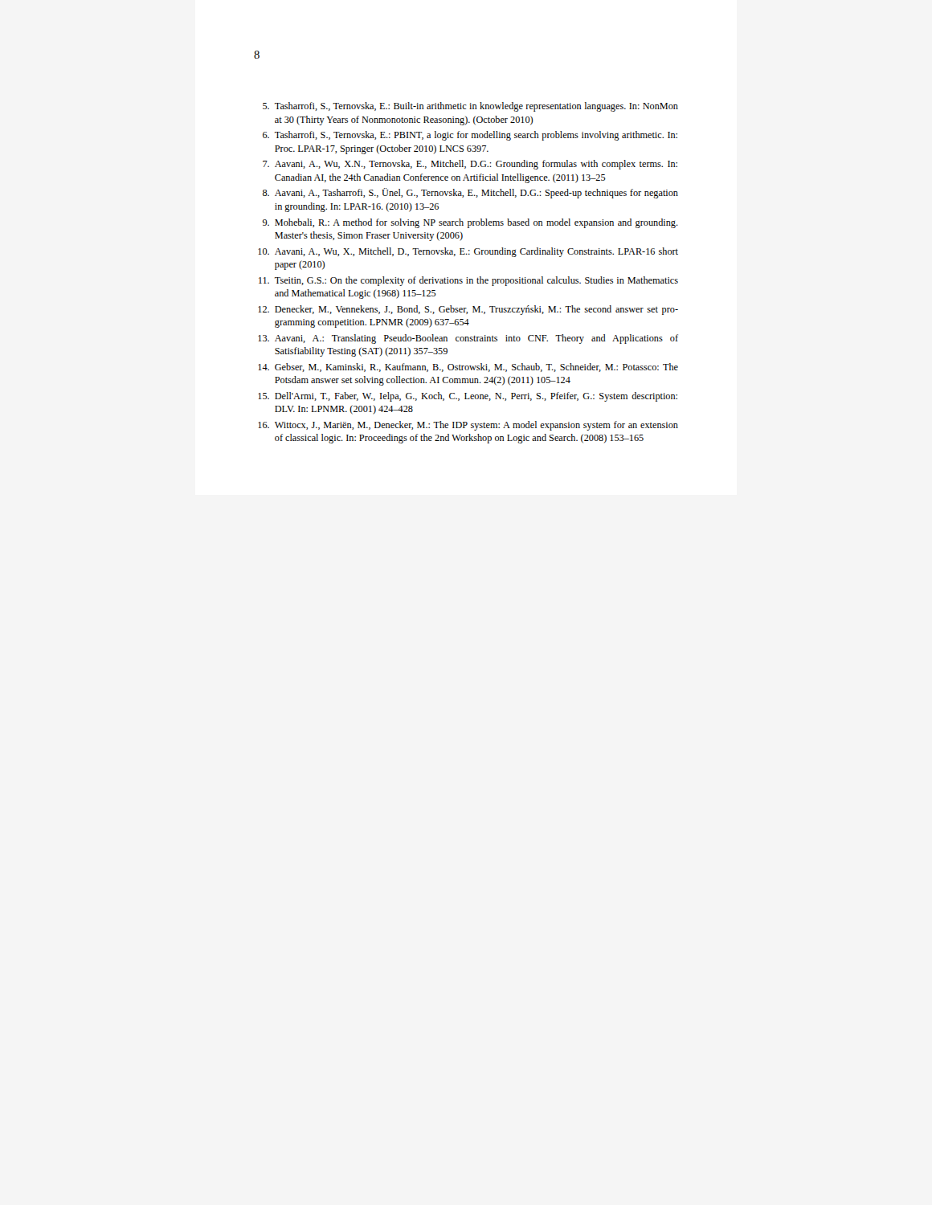8
5. Tasharrofi, S., Ternovska, E.: Built-in arithmetic in knowledge representation languages. In: NonMon at 30 (Thirty Years of Nonmonotonic Reasoning). (October 2010)
6. Tasharrofi, S., Ternovska, E.: PBINT, a logic for modelling search problems involving arithmetic. In: Proc. LPAR-17, Springer (October 2010) LNCS 6397.
7. Aavani, A., Wu, X.N., Ternovska, E., Mitchell, D.G.: Grounding formulas with complex terms. In: Canadian AI, the 24th Canadian Conference on Artificial Intelligence. (2011) 13–25
8. Aavani, A., Tasharrofi, S., Ünel, G., Ternovska, E., Mitchell, D.G.: Speed-up techniques for negation in grounding. In: LPAR-16. (2010) 13–26
9. Mohebali, R.: A method for solving NP search problems based on model expansion and grounding. Master's thesis, Simon Fraser University (2006)
10. Aavani, A., Wu, X., Mitchell, D., Ternovska, E.: Grounding Cardinality Constraints. LPAR-16 short paper (2010)
11. Tseitin, G.S.: On the complexity of derivations in the propositional calculus. Studies in Mathematics and Mathematical Logic (1968) 115–125
12. Denecker, M., Vennekens, J., Bond, S., Gebser, M., Truszczyński, M.: The second answer set programming competition. LPNMR (2009) 637–654
13. Aavani, A.: Translating Pseudo-Boolean constraints into CNF. Theory and Applications of Satisfiability Testing (SAT) (2011) 357–359
14. Gebser, M., Kaminski, R., Kaufmann, B., Ostrowski, M., Schaub, T., Schneider, M.: Potassco: The Potsdam answer set solving collection. AI Commun. 24(2) (2011) 105–124
15. Dell'Armi, T., Faber, W., Ielpa, G., Koch, C., Leone, N., Perri, S., Pfeifer, G.: System description: DLV. In: LPNMR. (2001) 424–428
16. Wittocx, J., Mariën, M., Denecker, M.: The IDP system: A model expansion system for an extension of classical logic. In: Proceedings of the 2nd Workshop on Logic and Search. (2008) 153–165